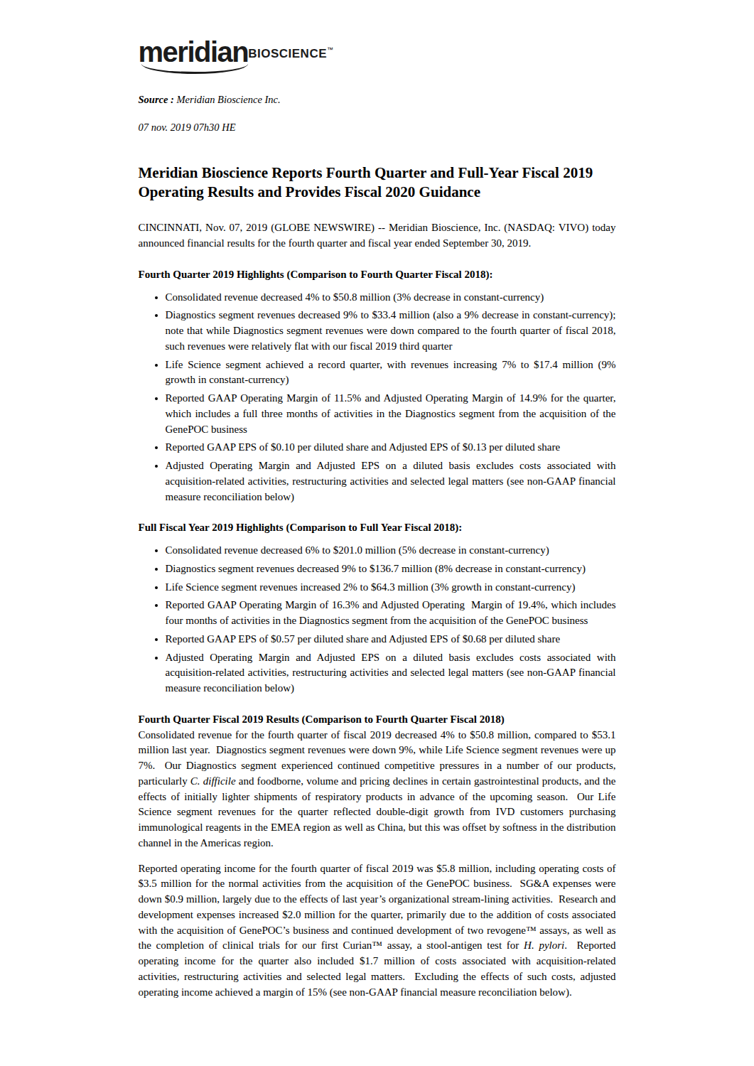meridian BIOSCIENCE™
Source : Meridian Bioscience Inc.
07 nov. 2019 07h30 HE
Meridian Bioscience Reports Fourth Quarter and Full-Year Fiscal 2019 Operating Results and Provides Fiscal 2020 Guidance
CINCINNATI, Nov. 07, 2019 (GLOBE NEWSWIRE) -- Meridian Bioscience, Inc. (NASDAQ: VIVO) today announced financial results for the fourth quarter and fiscal year ended September 30, 2019.
Fourth Quarter 2019 Highlights (Comparison to Fourth Quarter Fiscal 2018):
Consolidated revenue decreased 4% to $50.8 million (3% decrease in constant-currency)
Diagnostics segment revenues decreased 9% to $33.4 million (also a 9% decrease in constant-currency); note that while Diagnostics segment revenues were down compared to the fourth quarter of fiscal 2018, such revenues were relatively flat with our fiscal 2019 third quarter
Life Science segment achieved a record quarter, with revenues increasing 7% to $17.4 million (9% growth in constant-currency)
Reported GAAP Operating Margin of 11.5% and Adjusted Operating Margin of 14.9% for the quarter, which includes a full three months of activities in the Diagnostics segment from the acquisition of the GenePOC business
Reported GAAP EPS of $0.10 per diluted share and Adjusted EPS of $0.13 per diluted share
Adjusted Operating Margin and Adjusted EPS on a diluted basis excludes costs associated with acquisition-related activities, restructuring activities and selected legal matters (see non-GAAP financial measure reconciliation below)
Full Fiscal Year 2019 Highlights (Comparison to Full Year Fiscal 2018):
Consolidated revenue decreased 6% to $201.0 million (5% decrease in constant-currency)
Diagnostics segment revenues decreased 9% to $136.7 million (8% decrease in constant-currency)
Life Science segment revenues increased 2% to $64.3 million (3% growth in constant-currency)
Reported GAAP Operating Margin of 16.3% and Adjusted Operating Margin of 19.4%, which includes four months of activities in the Diagnostics segment from the acquisition of the GenePOC business
Reported GAAP EPS of $0.57 per diluted share and Adjusted EPS of $0.68 per diluted share
Adjusted Operating Margin and Adjusted EPS on a diluted basis excludes costs associated with acquisition-related activities, restructuring activities and selected legal matters (see non-GAAP financial measure reconciliation below)
Fourth Quarter Fiscal 2019 Results (Comparison to Fourth Quarter Fiscal 2018)
Consolidated revenue for the fourth quarter of fiscal 2019 decreased 4% to $50.8 million, compared to $53.1 million last year. Diagnostics segment revenues were down 9%, while Life Science segment revenues were up 7%. Our Diagnostics segment experienced continued competitive pressures in a number of our products, particularly C. difficile and foodborne, volume and pricing declines in certain gastrointestinal products, and the effects of initially lighter shipments of respiratory products in advance of the upcoming season. Our Life Science segment revenues for the quarter reflected double-digit growth from IVD customers purchasing immunological reagents in the EMEA region as well as China, but this was offset by softness in the distribution channel in the Americas region.
Reported operating income for the fourth quarter of fiscal 2019 was $5.8 million, including operating costs of $3.5 million for the normal activities from the acquisition of the GenePOC business. SG&A expenses were down $0.9 million, largely due to the effects of last year’s organizational stream-lining activities. Research and development expenses increased $2.0 million for the quarter, primarily due to the addition of costs associated with the acquisition of GenePOC’s business and continued development of two revogene™ assays, as well as the completion of clinical trials for our first Curian™ assay, a stool-antigen test for H. pylori. Reported operating income for the quarter also included $1.7 million of costs associated with acquisition-related activities, restructuring activities and selected legal matters. Excluding the effects of such costs, adjusted operating income achieved a margin of 15% (see non-GAAP financial measure reconciliation below).